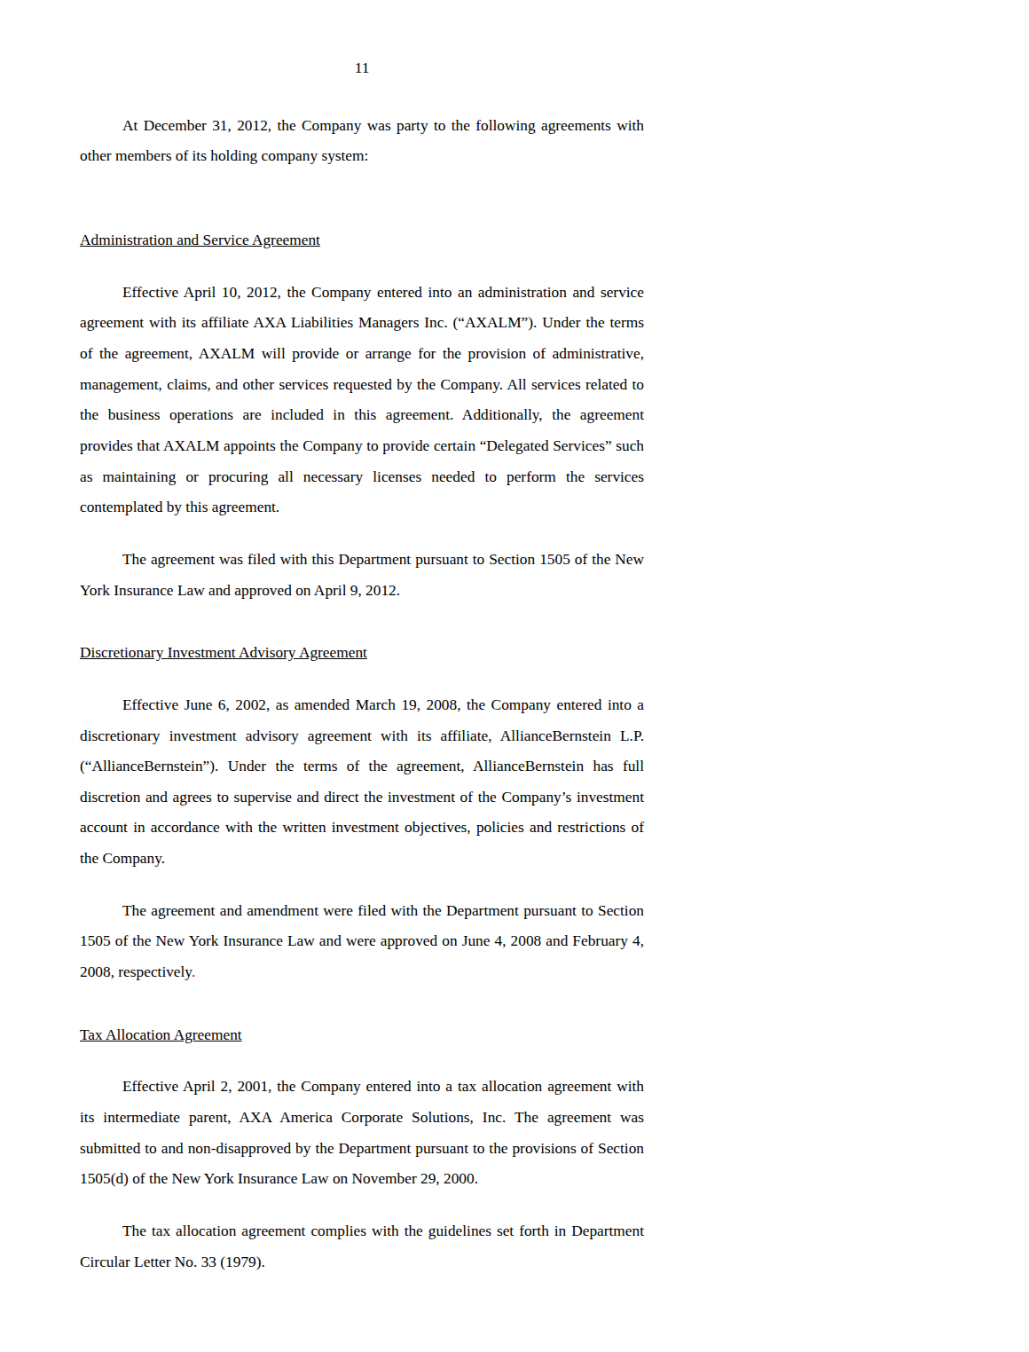11
At December 31, 2012, the Company was party to the following agreements with other members of its holding company system:
Administration and Service Agreement
Effective April 10, 2012, the Company entered into an administration and service agreement with its affiliate AXA Liabilities Managers Inc. (“AXALM”). Under the terms of the agreement, AXALM will provide or arrange for the provision of administrative, management, claims, and other services requested by the Company. All services related to the business operations are included in this agreement. Additionally, the agreement provides that AXALM appoints the Company to provide certain “Delegated Services” such as maintaining or procuring all necessary licenses needed to perform the services contemplated by this agreement.
The agreement was filed with this Department pursuant to Section 1505 of the New York Insurance Law and approved on April 9, 2012.
Discretionary Investment Advisory Agreement
Effective June 6, 2002, as amended March 19, 2008, the Company entered into a discretionary investment advisory agreement with its affiliate, AllianceBernstein L.P. (“AllianceBernstein”). Under the terms of the agreement, AllianceBernstein has full discretion and agrees to supervise and direct the investment of the Company’s investment account in accordance with the written investment objectives, policies and restrictions of the Company.
The agreement and amendment were filed with the Department pursuant to Section 1505 of the New York Insurance Law and were approved on June 4, 2008 and February 4, 2008, respectively.
Tax Allocation Agreement
Effective April 2, 2001, the Company entered into a tax allocation agreement with its intermediate parent, AXA America Corporate Solutions, Inc. The agreement was submitted to and non-disapproved by the Department pursuant to the provisions of Section 1505(d) of the New York Insurance Law on November 29, 2000.
The tax allocation agreement complies with the guidelines set forth in Department Circular Letter No. 33 (1979).